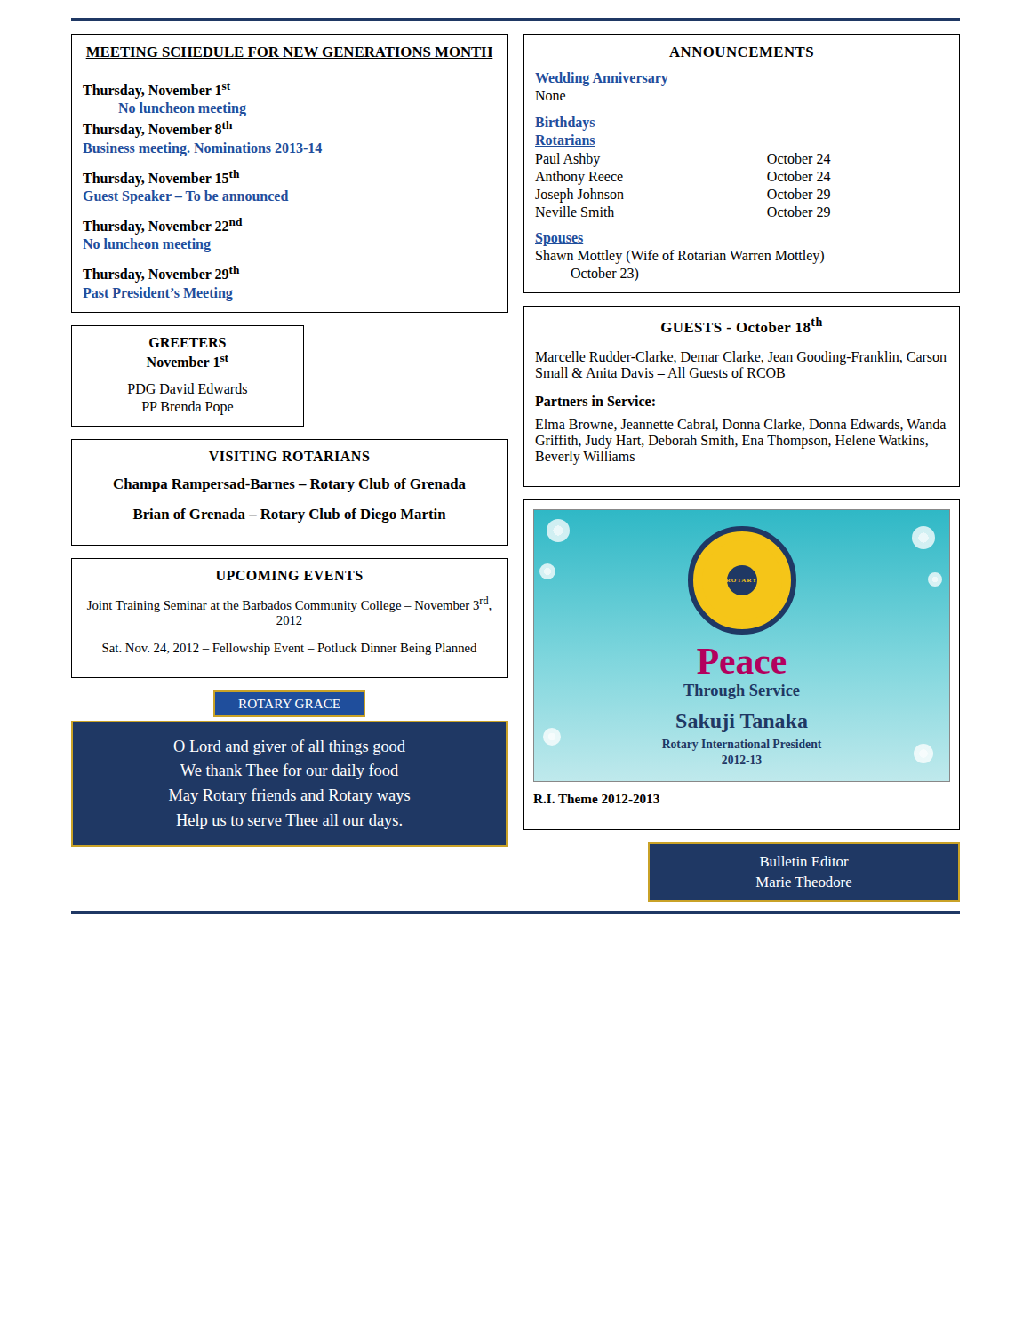MEETING SCHEDULE FOR NEW GENERATIONS MONTH
Thursday, November 1st
No luncheon meeting
Thursday, November 8th
Business meeting. Nominations 2013-14
Thursday, November 15th
Guest Speaker – To be announced
Thursday, November 22nd
No luncheon meeting
Thursday, November 29th
Past President’s Meeting
GREETERS
November 1st
PDG David Edwards
PP Brenda Pope
VISITING ROTARIANS
Champa Rampersad-Barnes – Rotary Club of Grenada
Brian of Grenada – Rotary Club of Diego Martin
UPCOMING EVENTS
Joint Training Seminar at the Barbados Community College – November 3rd, 2012
Sat. Nov. 24, 2012 – Fellowship Event – Potluck Dinner Being Planned
ROTARY GRACE
O Lord and giver of all things good
We thank Thee for our daily food
May Rotary friends and Rotary ways
Help us to serve Thee all our days.
ANNOUNCEMENTS
Wedding Anniversary
None
Birthdays
Rotarians
| Paul Ashby | October 24 |
| Anthony Reece | October 24 |
| Joseph Johnson | October 29 |
| Neville Smith | October 29 |
Spouses
Shawn Mottley (Wife of Rotarian Warren Mottley)
October 23)
GUESTS - October 18th
Marcelle Rudder-Clarke, Demar Clarke, Jean Gooding-Franklin, Carson Small & Anita Davis – All Guests of RCOB
Partners in Service:
Elma Browne, Jeannette Cabral, Donna Clarke, Donna Edwards, Wanda Griffith, Judy Hart, Deborah Smith, Ena Thompson, Helene Watkins, Beverly Williams
ROTARY
Peace
Through Service
Sakuji Tanaka
Rotary International President
2012-13
R.I. Theme 2012-2013
Bulletin Editor
Marie Theodore